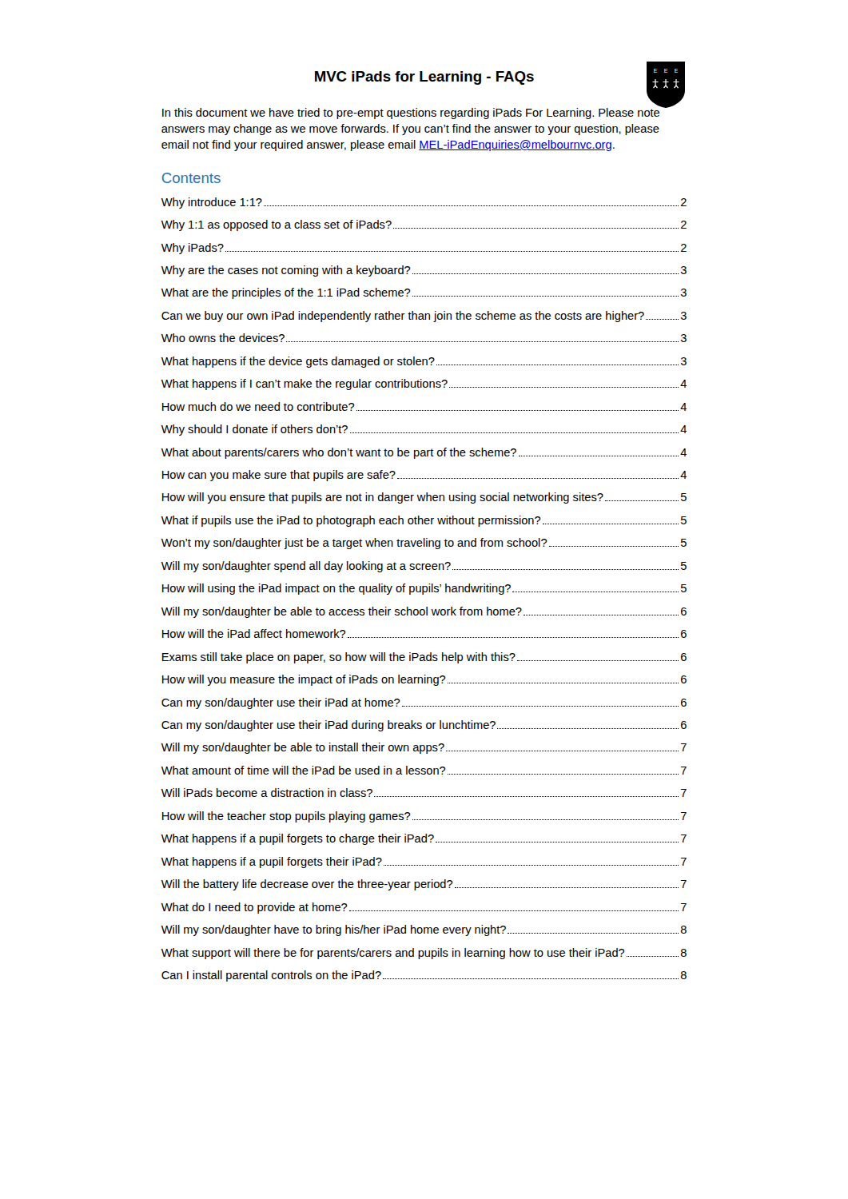MVC iPads for Learning - FAQs
E E E
In this document we have tried to pre-empt questions regarding iPads For Learning. Please note answers may change as we move forwards. If you can’t find the answer to your question, please email not find your required answer, please email MEL-iPadEnquiries@melbournvc.org.
Contents
Why introduce 1:1? 2
Why 1:1 as opposed to a class set of iPads? 2
Why iPads? 2
Why are the cases not coming with a keyboard? 3
What are the principles of the 1:1 iPad scheme? 3
Can we buy our own iPad independently rather than join the scheme as the costs are higher? 3
Who owns the devices? 3
What happens if the device gets damaged or stolen? 3
What happens if I can’t make the regular contributions? 4
How much do we need to contribute? 4
Why should I donate if others don’t? 4
What about parents/carers who don’t want to be part of the scheme? 4
How can you make sure that pupils are safe? 4
How will you ensure that pupils are not in danger when using social networking sites? 5
What if pupils use the iPad to photograph each other without permission? 5
Won’t my son/daughter just be a target when traveling to and from school? 5
Will my son/daughter spend all day looking at a screen? 5
How will using the iPad impact on the quality of pupils’ handwriting? 5
Will my son/daughter be able to access their school work from home? 6
How will the iPad affect homework? 6
Exams still take place on paper, so how will the iPads help with this? 6
How will you measure the impact of iPads on learning? 6
Can my son/daughter use their iPad at home? 6
Can my son/daughter use their iPad during breaks or lunchtime? 6
Will my son/daughter be able to install their own apps? 7
What amount of time will the iPad be used in a lesson? 7
Will iPads become a distraction in class? 7
How will the teacher stop pupils playing games? 7
What happens if a pupil forgets to charge their iPad? 7
What happens if a pupil forgets their iPad? 7
Will the battery life decrease over the three-year period? 7
What do I need to provide at home? 7
Will my son/daughter have to bring his/her iPad home every night? 8
What support will there be for parents/carers and pupils in learning how to use their iPad? 8
Can I install parental controls on the iPad? 8